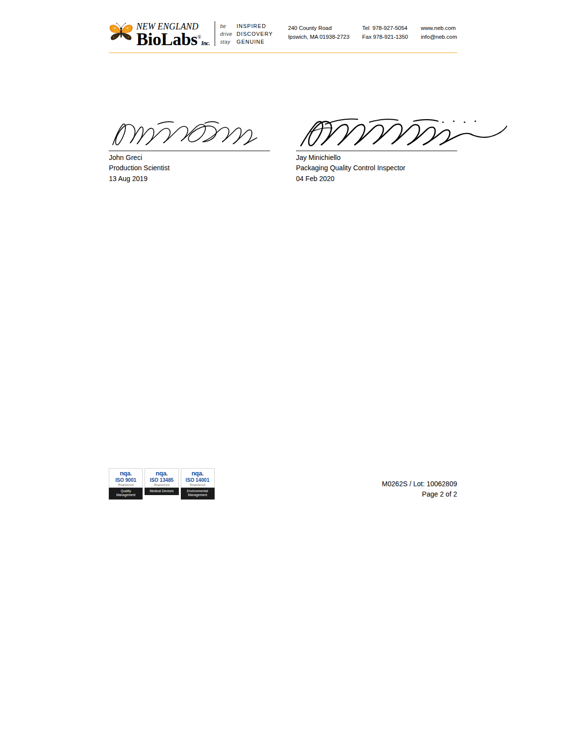NEW ENGLAND
BioLabs®Inc.
be INSPIRED
drive DISCOVERY
stay GENUINE
240 County Road
Ipswich, MA 01938-2723
Tel 978-927-5054
Fax 978-921-1350
www.neb.com
info@neb.com
John Greci
Production Scientist
13 Aug 2019
Jay Minichiello
Packaging Quality Control Inspector
04 Feb 2020
nqa.
ISO 9001
Registered
Quality
Management
nqa.
ISO 13485
Registered
Medical Devices
nqa.
ISO 14001
Registered
Environmental
Management
M0262S / Lot: 10062809
Page 2 of 2